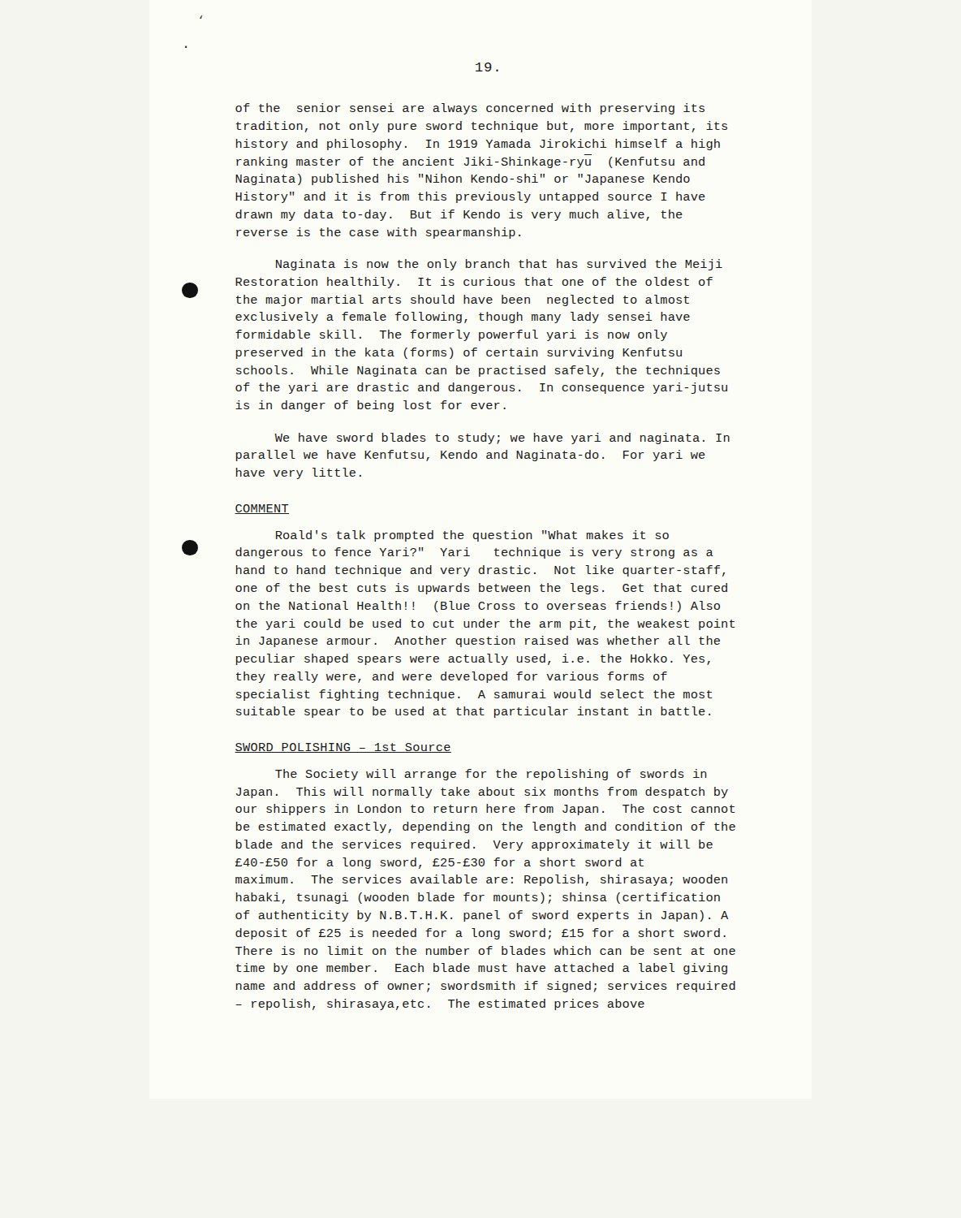‘ .
19.
of the senior sensei are always concerned with preserving its tradition, not only pure sword technique but, more important, its history and philosophy. In 1919 Yamada Jirokichi himself a high ranking master of the ancient Jiki-Shinkage-ryu (Kenfutsu and Naginata) published his "Nihon Kendo-shi" or "Japanese Kendo History" and it is from this previously untapped source I have drawn my data to-day. But if Kendo is very much alive, the reverse is the case with spearmanship.
Naginata is now the only branch that has survived the Meiji Restoration healthily. It is curious that one of the oldest of the major martial arts should have been neglected to almost exclusively a female following, though many lady sensei have formidable skill. The formerly powerful yari is now only preserved in the kata (forms) of certain surviving Kenfutsu schools. While Naginata can be practised safely, the techniques of the yari are drastic and dangerous. In consequence yari-jutsu is in danger of being lost for ever.
We have sword blades to study; we have yari and naginata. In parallel we have Kenfutsu, Kendo and Naginata-do. For yari we have very little.
COMMENT
Roald's talk prompted the question "What makes it so dangerous to fence Yari?" Yari technique is very strong as a hand to hand technique and very drastic. Not like quarter-staff, one of the best cuts is upwards between the legs. Get that cured on the National Health!! (Blue Cross to overseas friends!) Also the yari could be used to cut under the arm pit, the weakest point in Japanese armour. Another question raised was whether all the peculiar shaped spears were actually used, i.e. the Hokko. Yes, they really were, and were developed for various forms of specialist fighting technique. A samurai would select the most suitable spear to be used at that particular instant in battle.
SWORD POLISHING – 1st Source
The Society will arrange for the repolishing of swords in Japan. This will normally take about six months from despatch by our shippers in London to return here from Japan. The cost cannot be estimated exactly, depending on the length and condition of the blade and the services required. Very approximately it will be £40-£50 for a long sword, £25-£30 for a short sword at maximum. The services available are: Repolish, shirasaya; wooden habaki, tsunagi (wooden blade for mounts); shinsa (certification of authenticity by N.B.T.H.K. panel of sword experts in Japan). A deposit of £25 is needed for a long sword; £15 for a short sword. There is no limit on the number of blades which can be sent at one time by one member. Each blade must have attached a label giving name and address of owner; swordsmith if signed; services required – repolish, shirasaya,etc. The estimated prices above